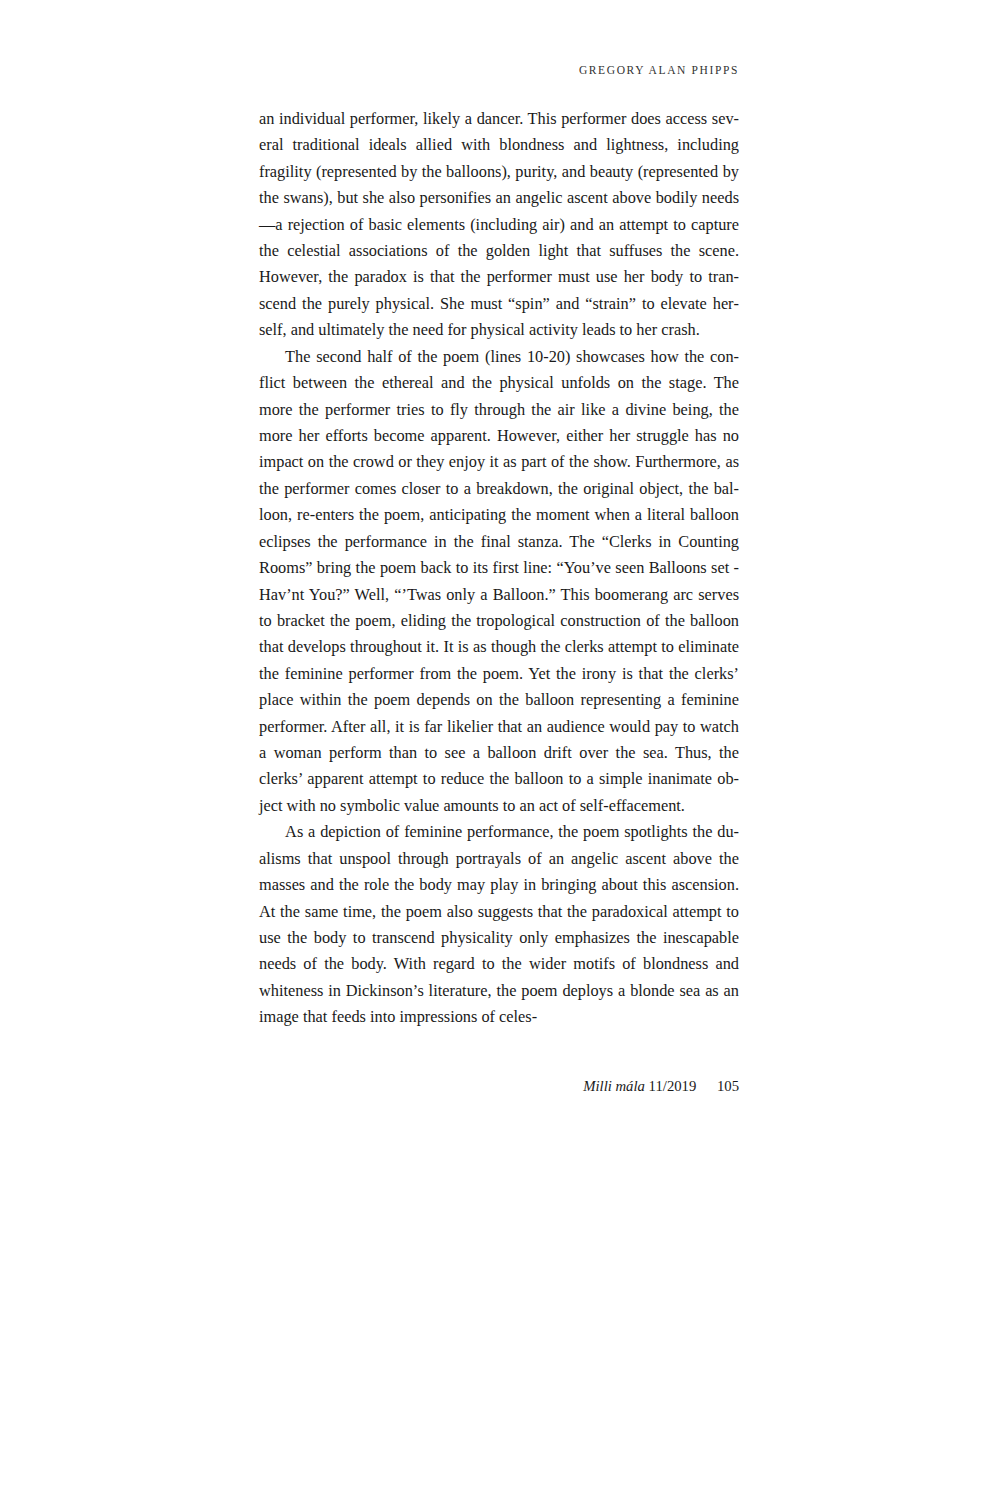Gregory Alan Phipps
an individual performer, likely a dancer. This performer does access several traditional ideals allied with blondness and lightness, including fragility (represented by the balloons), purity, and beauty (represented by the swans), but she also personifies an angelic ascent above bodily needs—a rejection of basic elements (including air) and an attempt to capture the celestial associations of the golden light that suffuses the scene. However, the paradox is that the performer must use her body to transcend the purely physical. She must “spin” and “strain” to elevate herself, and ultimately the need for physical activity leads to her crash.
The second half of the poem (lines 10-20) showcases how the conflict between the ethereal and the physical unfolds on the stage. The more the performer tries to fly through the air like a divine being, the more her efforts become apparent. However, either her struggle has no impact on the crowd or they enjoy it as part of the show. Furthermore, as the performer comes closer to a breakdown, the original object, the balloon, re-enters the poem, anticipating the moment when a literal balloon eclipses the performance in the final stanza. The “Clerks in Counting Rooms” bring the poem back to its first line: “You’ve seen Balloons set - Hav’nt You?” Well, “’Twas only a Balloon.” This boomerang arc serves to bracket the poem, eliding the tropological construction of the balloon that develops throughout it. It is as though the clerks attempt to eliminate the feminine performer from the poem. Yet the irony is that the clerks’ place within the poem depends on the balloon representing a feminine performer. After all, it is far likelier that an audience would pay to watch a woman perform than to see a balloon drift over the sea. Thus, the clerks’ apparent attempt to reduce the balloon to a simple inanimate object with no symbolic value amounts to an act of self-effacement.
As a depiction of feminine performance, the poem spotlights the dualisms that unspool through portrayals of an angelic ascent above the masses and the role the body may play in bringing about this ascension. At the same time, the poem also suggests that the paradoxical attempt to use the body to transcend physicality only emphasizes the inescapable needs of the body. With regard to the wider motifs of blondness and whiteness in Dickinson’s literature, the poem deploys a blonde sea as an image that feeds into impressions of celes-
Milli mála 11/2019105